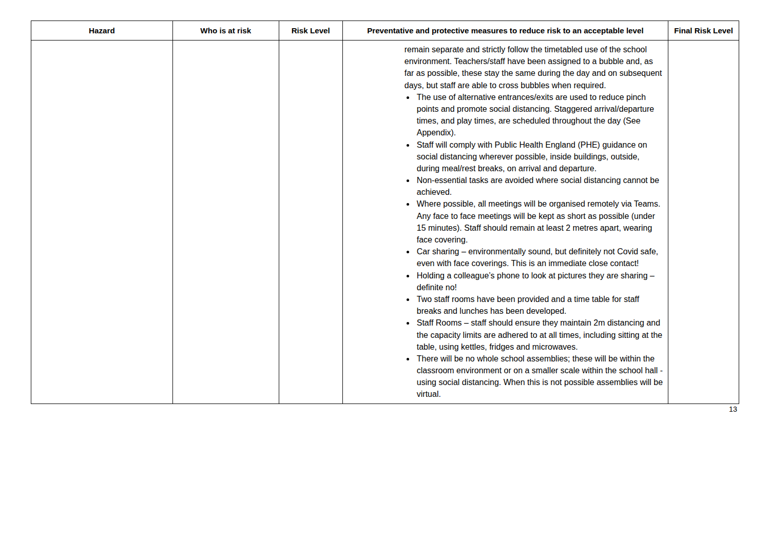| Hazard | Who is at risk | Risk Level | Preventative and protective measures to reduce risk to an acceptable level | Final Risk Level |
| --- | --- | --- | --- | --- |
| | | | remain separate and strictly follow the timetabled use of the school environment. Teachers/staff have been assigned to a bubble and, as far as possible, these stay the same during the day and on subsequent days, but staff are able to cross bubbles when required. The use of alternative entrances/exits are used to reduce pinch points and promote social distancing. Staggered arrival/departure times, and play times, are scheduled throughout the day (See Appendix). Staff will comply with Public Health England (PHE) guidance on social distancing wherever possible, inside buildings, outside, during meal/rest breaks, on arrival and departure. Non-essential tasks are avoided where social distancing cannot be achieved. Where possible, all meetings will be organised remotely via Teams. Any face to face meetings will be kept as short as possible (under 15 minutes). Staff should remain at least 2 metres apart, wearing face covering. Car sharing – environmentally sound, but definitely not Covid safe, even with face coverings. This is an immediate close contact! Holding a colleague’s phone to look at pictures they are sharing – definite no! Two staff rooms have been provided and a time table for staff breaks and lunches has been developed. Staff Rooms – staff should ensure they maintain 2m distancing and the capacity limits are adhered to at all times, including sitting at the table, using kettles, fridges and microwaves. There will be no whole school assemblies; these will be within the classroom environment or on a smaller scale within the school hall - using social distancing. When this is not possible assemblies will be virtual. | |
13